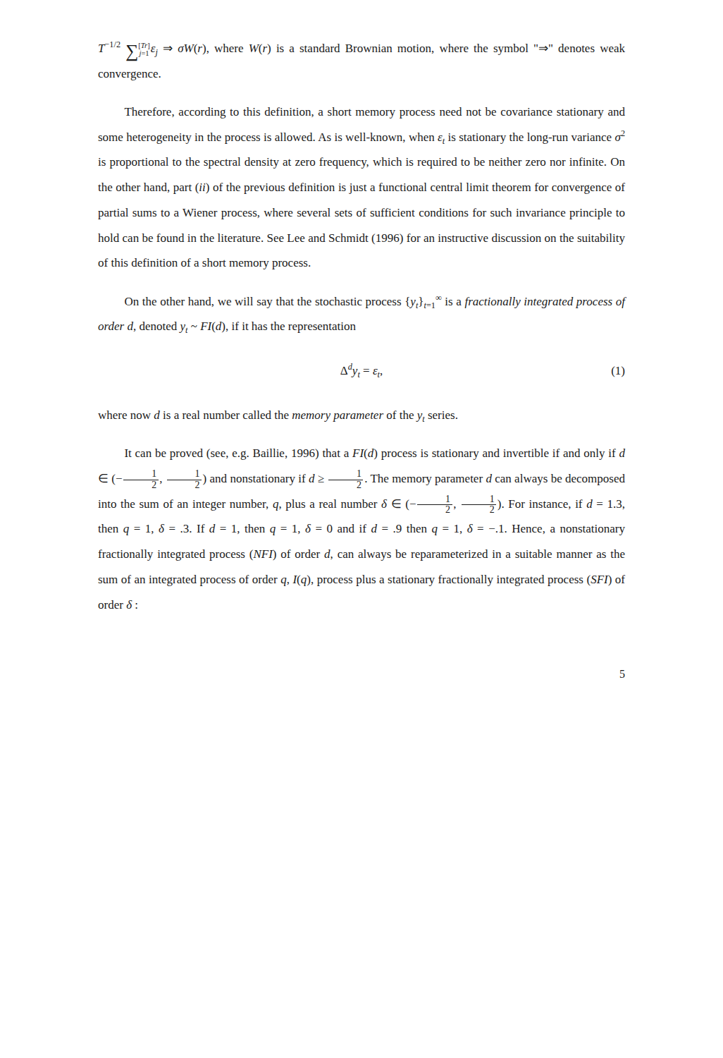T−1/2 ∑[Tr] j=1 εj ⇒ σW(r), where W(r) is a standard Brownian motion, where the symbol "⇒" denotes weak convergence.
Therefore, according to this definition, a short memory process need not be covariance stationary and some heterogeneity in the process is allowed. As is well-known, when εt is stationary the long-run variance σ2 is proportional to the spectral density at zero frequency, which is required to be neither zero nor infinite. On the other hand, part (ii) of the previous definition is just a functional central limit theorem for convergence of partial sums to a Wiener process, where several sets of sufficient conditions for such invariance principle to hold can be found in the literature. See Lee and Schmidt (1996) for an instructive discussion on the suitability of this definition of a short memory process.
On the other hand, we will say that the stochastic process {yt}t=1∞ is a fractionally integrated process of order d, denoted yt ~ FI(d), if it has the representation
Δdyt = εt,(1)
where now d is a real number called the memory parameter of the yt series.
It can be proved (see, e.g. Baillie, 1996) that a FI(d) process is stationary and invertible if and only if d ∈ (−12, 12) and nonstationary if d ≥ 12. The memory parameter d can always be decomposed into the sum of an integer number, q, plus a real number δ ∈ (−12, 12). For instance, if d = 1.3, then q = 1, δ = .3. If d = 1, then q = 1, δ = 0 and if d = .9 then q = 1, δ = −.1. Hence, a nonstationary fractionally integrated process (NFI) of order d, can always be reparameterized in a suitable manner as the sum of an integrated process of order q, I(q), process plus a stationary fractionally integrated process (SFI) of order δ :
5